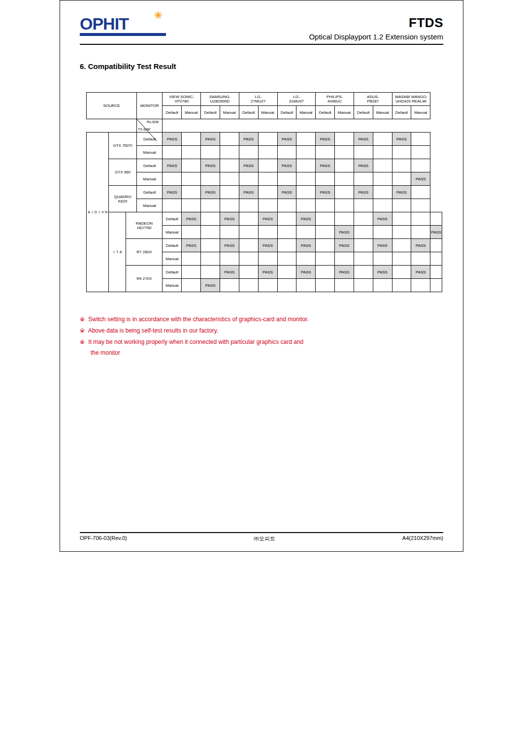OPH✳IT
FTDS
Optical Displayport 1.2 Extension system
6. Compatibility Test Result
| | SOURCE | MONITOR | VIEW SONIC- VP2780 | SAMSUNG- U28D590D | LG- 27MU27 | LG- 31MU97 | PHILIPS- 4096UC | ASUS- PB287 | WASABI MANGO- UHD420 REAL4K | |
| | Default | Manual | Default | Manual | Default | Manual | Default | Manual | Default | Manual | Default | Manual | Default | Manual | |
| | | | | Rx-S/W TX-S/W | |
| | N V I D I A | GTX 750TI | Default | PASS | | PASS | | PASS | | PASS | | PASS | | PASS | | PASS | | |
| | Manual | | | | | | | | | | | | | | | |
| | GTX 960 | Default | PASS | | PASS | | PASS | | PASS | | PASS | | PASS | | | | |
| | Manual | | | | | | | | | | | | | | PASS | |
| | QUADRO K620 | Default | PASS | | PASS | | PASS | | PASS | | PASS | | PASS | | PASS | | |
| | Manual | | | | | | | | | | | | | | | |
| | A T I | RADEON HD7750 | Default | PASS | | PASS | | PASS | | PASS | | | | PASS | | | | |
| | Manual | | | | | | | | | PASS | | | | | PASS | |
| | R7 260X | Default | PASS | | PASS | | PASS | | PASS | | PASS | | PASS | | PASS | | |
| | Manual | | | | | | | | | | | | | | | |
| | R9 270X | Default | | | PASS | | PASS | | PASS | | PASS | | PASS | | PASS | | |
| | Manual | | PASS | | | | | | | | | | | | | |
※ Switch setting is in accordance with the characteristics of graphics-card and monitor.
※ Above data is being self-test results in our factory.
※ It may be not working properly when it connected with particular graphics card and the monitor
OPF-706-03(Rev.0)
㈜오피트
A4(210X297mm)